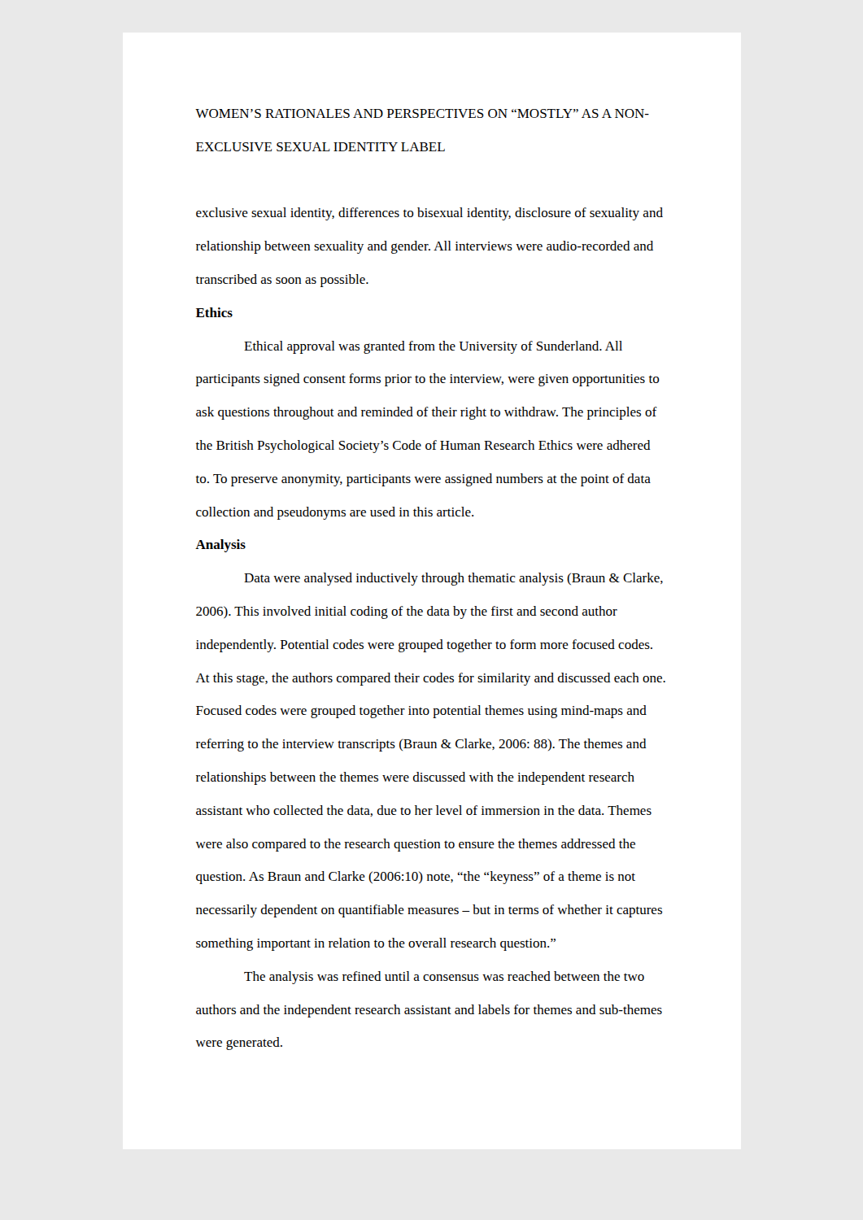Women’s Rationales and Perspectives on “Mostly” as a Non-Exclusive Sexual Identity Label
exclusive sexual identity, differences to bisexual identity, disclosure of sexuality and relationship between sexuality and gender. All interviews were audio-recorded and transcribed as soon as possible.
Ethics
Ethical approval was granted from the University of Sunderland. All participants signed consent forms prior to the interview, were given opportunities to ask questions throughout and reminded of their right to withdraw. The principles of the British Psychological Society’s Code of Human Research Ethics were adhered to. To preserve anonymity, participants were assigned numbers at the point of data collection and pseudonyms are used in this article.
Analysis
Data were analysed inductively through thematic analysis (Braun & Clarke, 2006). This involved initial coding of the data by the first and second author independently. Potential codes were grouped together to form more focused codes. At this stage, the authors compared their codes for similarity and discussed each one. Focused codes were grouped together into potential themes using mind-maps and referring to the interview transcripts (Braun & Clarke, 2006: 88). The themes and relationships between the themes were discussed with the independent research assistant who collected the data, due to her level of immersion in the data. Themes were also compared to the research question to ensure the themes addressed the question. As Braun and Clarke (2006:10) note, “the “keyness” of a theme is not necessarily dependent on quantifiable measures – but in terms of whether it captures something important in relation to the overall research question.”
The analysis was refined until a consensus was reached between the two authors and the independent research assistant and labels for themes and sub-themes were generated.